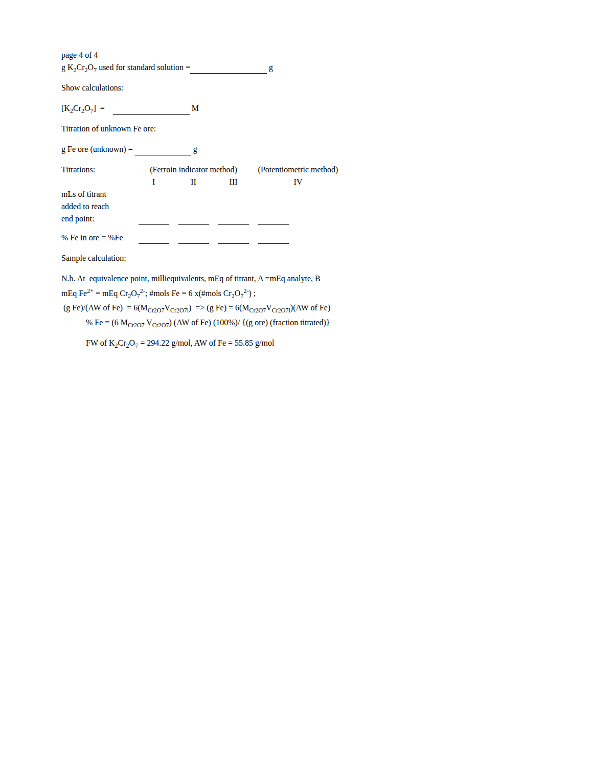page 4 of 4
g K2Cr2O7 used for standard solution = g
Show calculations:
[K2Cr2O7] = M
Titration of unknown Fe ore:
g Fe ore (unknown) = g
| Titrations: | (Ferroin indicator method) | (Potentiometric method) |
| | I | II | III | IV |
| mLs of titrant added to reach end point: | | | | |
| % Fe in ore = %Fe | | | | |
Sample calculation:
N.b. At equivalence point, milliequivalents, mEq of titrant, A =mEq analyte, B
mEq Fe2+ = mEq Cr2O72-; #mols Fe = 6 x(#mols Cr2O72-) ;
(g Fe)/(AW of Fe) = 6(MCr2O7VCr2O7l) => (g Fe) = 6(MCr2O7VCr2O7l)(AW of Fe)
% Fe = (6 MCr2O7 VCr2O7) (AW of Fe) (100%)/ {(g ore) (fraction titrated)}
FW of K2Cr2O7 = 294.22 g/mol, AW of Fe = 55.85 g/mol